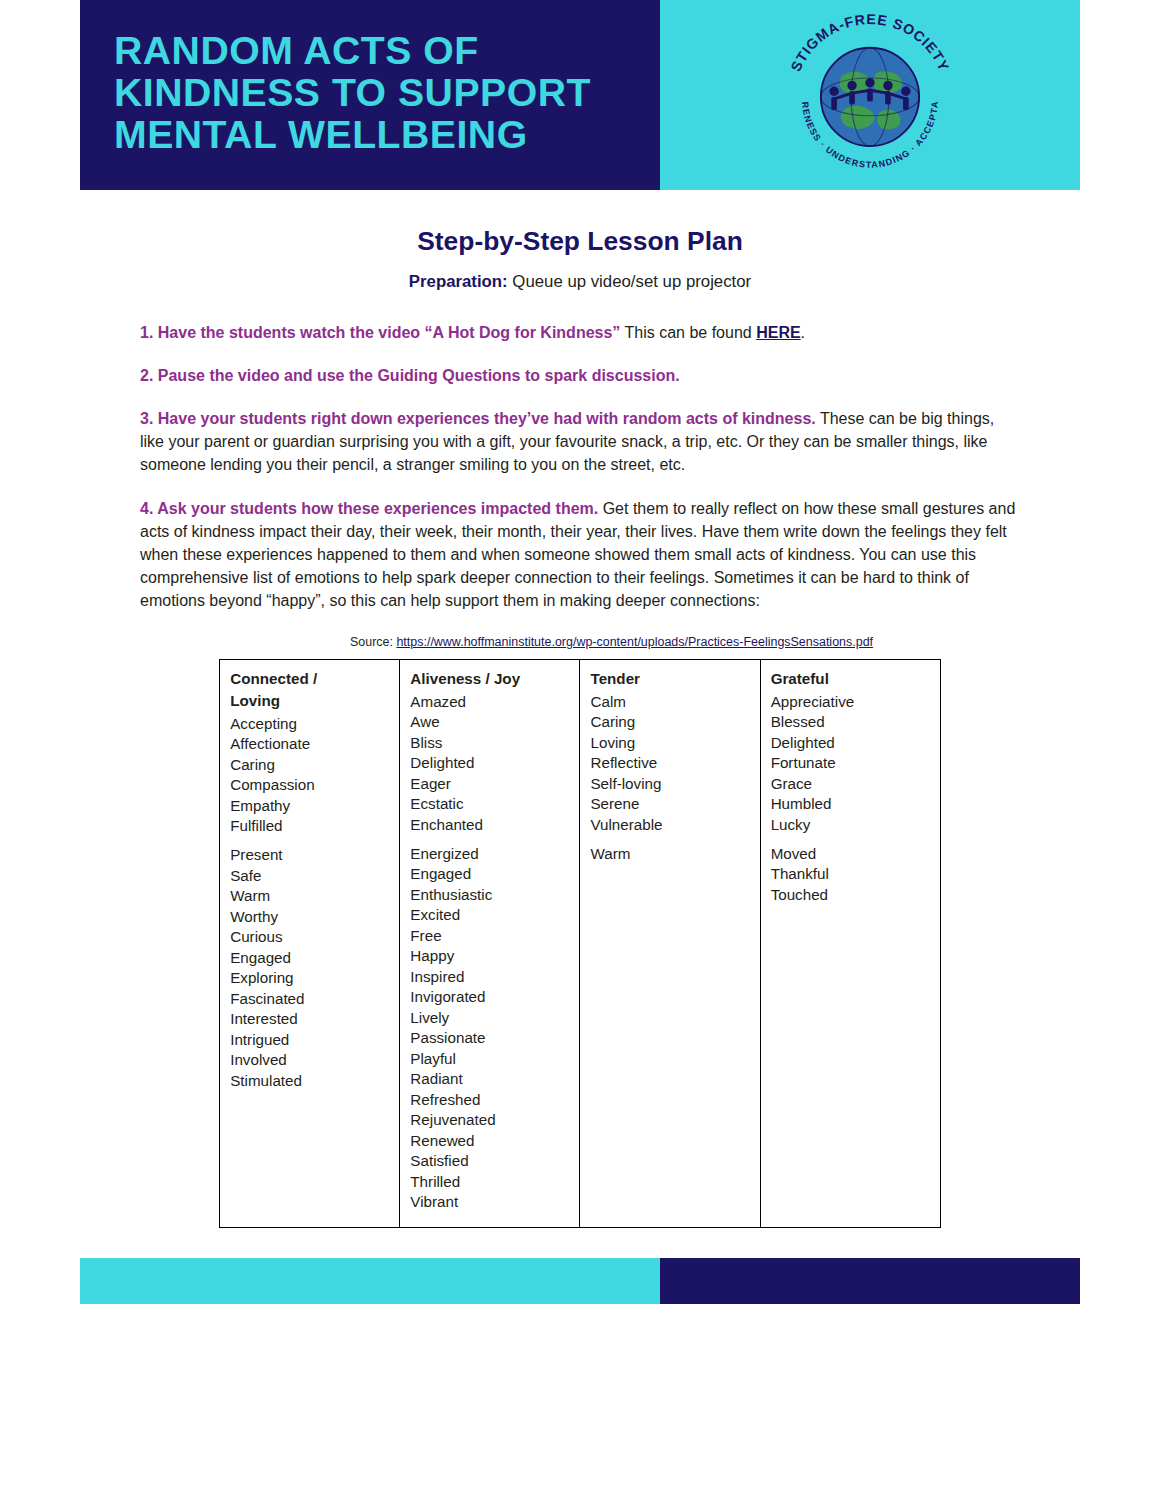Random Acts of
Kindness to Support
Mental Wellbeing
STIGMA-FREE SOCIETY AWARENESS · UNDERSTANDING · ACCEPTANCE
Step-by-Step Lesson Plan
Preparation: Queue up video/set up projector
1. Have the students watch the video “A Hot Dog for Kindness” This can be found HERE.
2. Pause the video and use the Guiding Questions to spark discussion.
3. Have your students right down experiences they’ve had with random acts of kindness. These can be big things, like your parent or guardian surprising you with a gift, your favourite snack, a trip, etc. Or they can be smaller things, like someone lending you their pencil, a stranger smiling to you on the street, etc.
4. Ask your students how these experiences impacted them. Get them to really reflect on how these small gestures and acts of kindness impact their day, their week, their month, their year, their lives. Have them write down the feelings they felt when these experiences happened to them and when someone showed them small acts of kindness. You can use this comprehensive list of emotions to help spark deeper connection to their feelings. Sometimes it can be hard to think of emotions beyond “happy”, so this can help support them in making deeper connections:
Source: https://www.hoffmaninstitute.org/wp-content/uploads/Practices-FeelingsSensations.pdf
| Connected / Loving Accepting Affectionate Caring Compassion Empathy Fulfilled Present Safe Warm Worthy Curious Engaged Exploring Fascinated Interested Intrigued Involved Stimulated | Aliveness / Joy Amazed Awe Bliss Delighted Eager Ecstatic Enchanted Energized Engaged Enthusiastic Excited Free Happy Inspired Invigorated Lively Passionate Playful Radiant Refreshed Rejuvenated Renewed Satisfied Thrilled Vibrant | Tender Calm Caring Loving Reflective Self-loving Serene Vulnerable Warm | Grateful Appreciative Blessed Delighted Fortunate Grace Humbled Lucky Moved Thankful Touched |